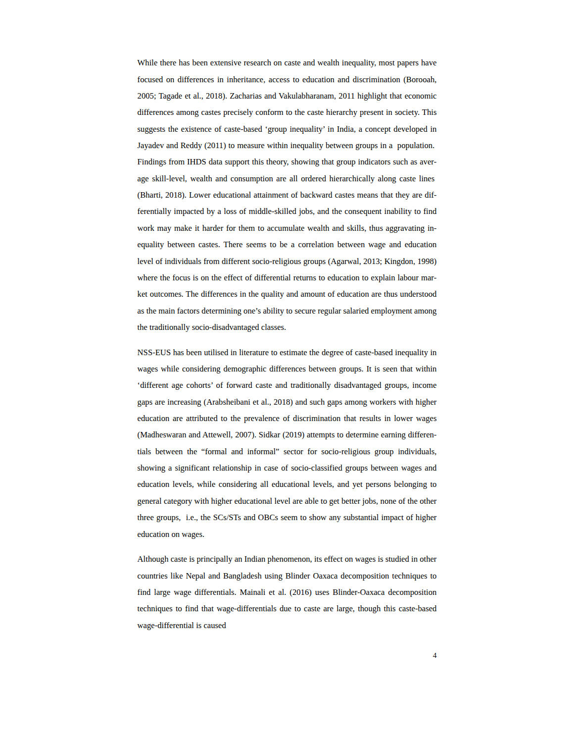While there has been extensive research on caste and wealth inequality, most papers have focused on differences in inheritance, access to education and discrimination (Borooah, 2005; Tagade et al., 2018). Zacharias and Vakulabharanam, 2011 highlight that economic differences among castes precisely conform to the caste hierarchy present in society. This suggests the existence of caste-based ‘group inequality’ in India, a concept developed in Jayadev and Reddy (2011) to measure within inequality between groups in a population. Findings from IHDS data support this theory, showing that group indicators such as average skill-level, wealth and consumption are all ordered hierarchically along caste lines (Bharti, 2018). Lower educational attainment of backward castes means that they are differentially impacted by a loss of middle-skilled jobs, and the consequent inability to find work may make it harder for them to accumulate wealth and skills, thus aggravating inequality between castes. There seems to be a correlation between wage and education level of individuals from different socio-religious groups (Agarwal, 2013; Kingdon, 1998) where the focus is on the effect of differential returns to education to explain labour market outcomes. The differences in the quality and amount of education are thus understood as the main factors determining one’s ability to secure regular salaried employment among the traditionally socio-disadvantaged classes.
NSS-EUS has been utilised in literature to estimate the degree of caste-based inequality in wages while considering demographic differences between groups. It is seen that within ‘different age cohorts’ of forward caste and traditionally disadvantaged groups, income gaps are increasing (Arabsheibani et al., 2018) and such gaps among workers with higher education are attributed to the prevalence of discrimination that results in lower wages (Madheswaran and Attewell, 2007). Sidkar (2019) attempts to determine earning differentials between the “formal and informal” sector for socio-religious group individuals, showing a significant relationship in case of socio-classified groups between wages and education levels, while considering all educational levels, and yet persons belonging to general category with higher educational level are able to get better jobs, none of the other three groups, i.e., the SCs/STs and OBCs seem to show any substantial impact of higher education on wages.
Although caste is principally an Indian phenomenon, its effect on wages is studied in other countries like Nepal and Bangladesh using Blinder Oaxaca decomposition techniques to find large wage differentials. Mainali et al. (2016) uses Blinder-Oaxaca decomposition techniques to find that wage-differentials due to caste are large, though this caste-based wage-differential is caused
4